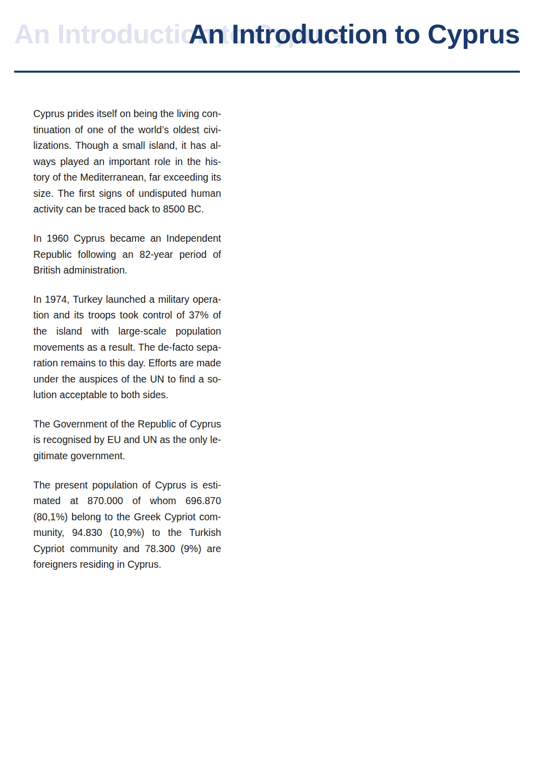An Introduction to Cyprus
An Introduction to Cyprus
Cyprus prides itself on being the living continuation of one of the world’s oldest civilizations. Though a small island, it has always played an important role in the history of the Mediterranean, far exceeding its size. The first signs of undisputed human activity can be traced back to 8500 BC.
In 1960 Cyprus became an Independent Republic following an 82-year period of British administration.
In 1974, Turkey launched a military operation and its troops took control of 37% of the island with large-scale population movements as a result. The de-facto separation remains to this day. Efforts are made under the auspices of the UN to find a solution acceptable to both sides.
The Government of the Republic of Cyprus is recognised by EU and UN as the only legitimate government.
The present population of Cyprus is estimated at 870.000 of whom 696.870 (80,1%) belong to the Greek Cypriot community, 94.830 (10,9%) to the Turkish Cypriot community and 78.300 (9%) are foreigners residing in Cyprus.
3